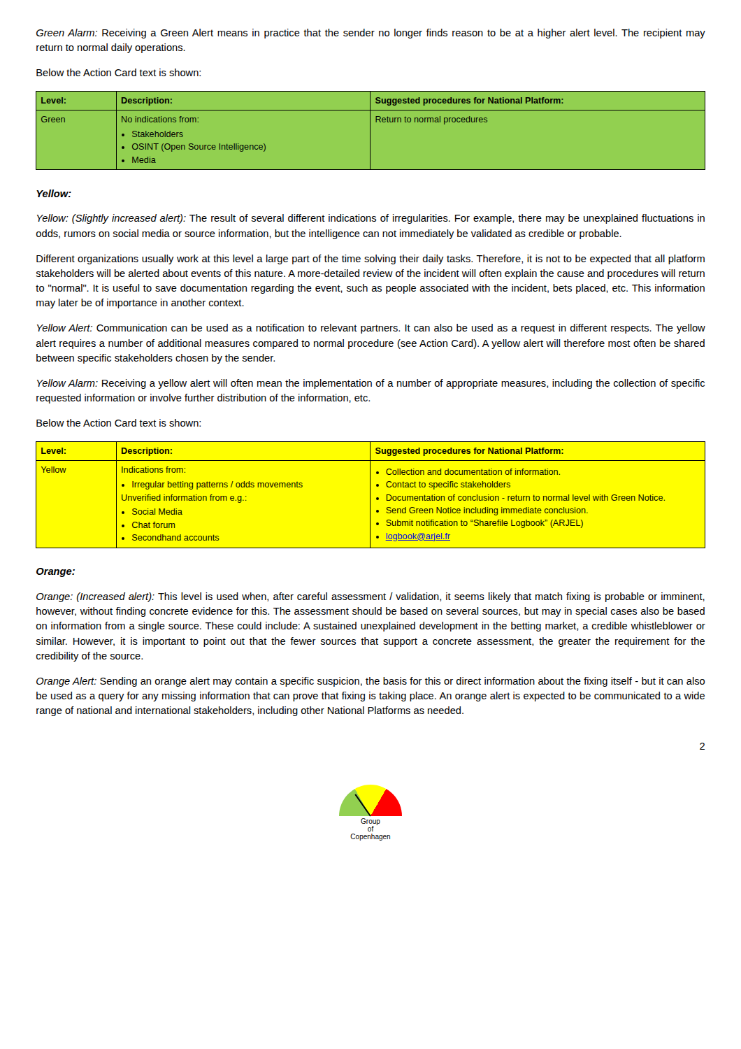Green Alarm: Receiving a Green Alert means in practice that the sender no longer finds reason to be at a higher alert level. The recipient may return to normal daily operations.
Below the Action Card text is shown:
| Level: | Description: | Suggested procedures for National Platform: |
| --- | --- | --- |
| Green | No indications from: Stakeholders OSINT (Open Source Intelligence) Media | Return to normal procedures |
Yellow:
Yellow: (Slightly increased alert): The result of several different indications of irregularities. For example, there may be unexplained fluctuations in odds, rumors on social media or source information, but the intelligence can not immediately be validated as credible or probable.
Different organizations usually work at this level a large part of the time solving their daily tasks. Therefore, it is not to be expected that all platform stakeholders will be alerted about events of this nature. A more-detailed review of the incident will often explain the cause and procedures will return to "normal". It is useful to save documentation regarding the event, such as people associated with the incident, bets placed, etc. This information may later be of importance in another context.
Yellow Alert: Communication can be used as a notification to relevant partners. It can also be used as a request in different respects. The yellow alert requires a number of additional measures compared to normal procedure (see Action Card). A yellow alert will therefore most often be shared between specific stakeholders chosen by the sender.
Yellow Alarm: Receiving a yellow alert will often mean the implementation of a number of appropriate measures, including the collection of specific requested information or involve further distribution of the information, etc.
Below the Action Card text is shown:
| Level: | Description: | Suggested procedures for National Platform: |
| --- | --- | --- |
| Yellow | Indications from: Irregular betting patterns / odds movements Unverified information from e.g.: Social Media Chat forum Secondhand accounts | Collection and documentation of information. Contact to specific stakeholders Documentation of conclusion - return to normal level with Green Notice. Send Green Notice including immediate conclusion. Submit notification to “Sharefile Logbook” (ARJEL) logbook@arjel.fr |
Orange:
Orange: (Increased alert): This level is used when, after careful assessment / validation, it seems likely that match fixing is probable or imminent, however, without finding concrete evidence for this. The assessment should be based on several sources, but may in special cases also be based on information from a single source. These could include: A sustained unexplained development in the betting market, a credible whistleblower or similar. However, it is important to point out that the fewer sources that support a concrete assessment, the greater the requirement for the credibility of the source.
Orange Alert: Sending an orange alert may contain a specific suspicion, the basis for this or direct information about the fixing itself - but it can also be used as a query for any missing information that can prove that fixing is taking place. An orange alert is expected to be communicated to a wide range of national and international stakeholders, including other National Platforms as needed.
2
Group
of
Copenhagen